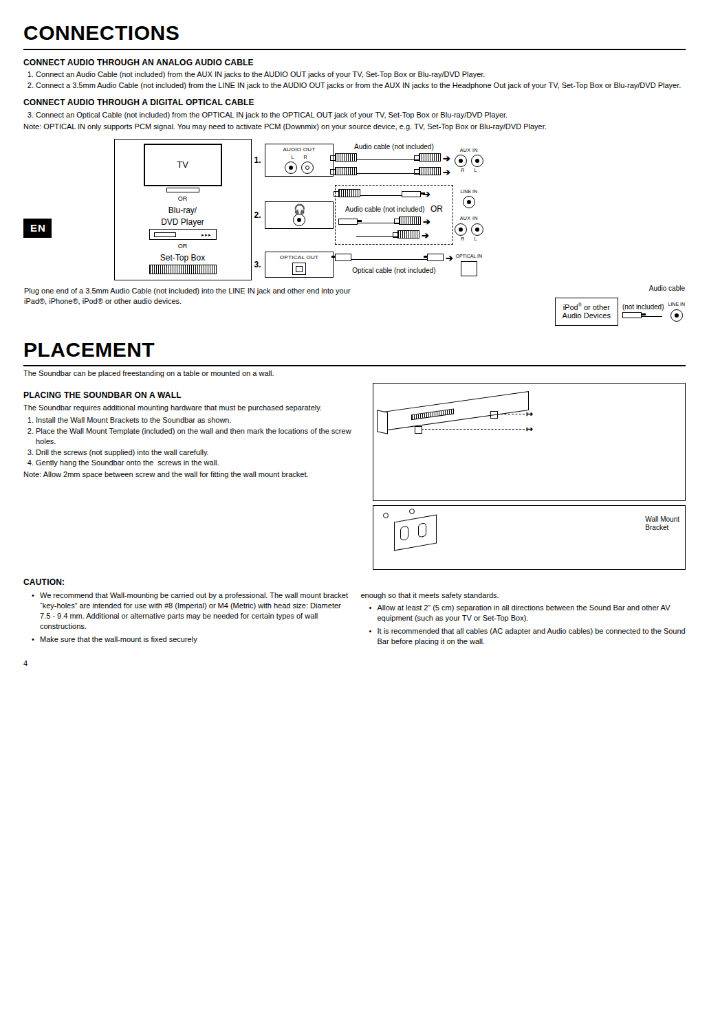EN
CONNECTIONS
CONNECT AUDIO THROUGH AN ANALOG AUDIO CABLE
Connect an Audio Cable (not included) from the AUX IN jacks to the AUDIO OUT jacks of your TV, Set-Top Box or Blu-ray/DVD Player.
Connect a 3.5mm Audio Cable (not included) from the LINE IN jack to the AUDIO OUT jacks or from the AUX IN jacks to the Headphone Out jack of your TV, Set-Top Box or Blu-ray/DVD Player.
CONNECT AUDIO THROUGH A DIGITAL OPTICAL CABLE
Connect an Optical Cable (not included) from the OPTICAL IN jack to the OPTICAL OUT jack of your TV, Set-Top Box or Blu-ray/DVD Player.
Note: OPTICAL IN only supports PCM signal. You may need to activate PCM (Downmix) on your source device, e.g. TV, Set-Top Box or Blu-ray/DVD Player.
| TV OR Blu-ray/ DVD Player ▸▸▸ OR Set-Top Box | 1. | AUDIO OUT L R | Audio cable (not included) ➔ ➔ | AUX IN R L |
| 2. | 🎧 | ➔ Audio cable (not included) OR ➔ ➔ | LINE IN AUX IN R L |
| 3. | OPTICAL OUT | ➔ Optical cable (not included) | OPTICAL IN |
| Plug one end of a 3.5mm Audio Cable (not included) into the LINE IN jack and other end into your iPad®, iPhone®, iPod® or other audio devices. | Audio cable iPod ® or other Audio Devices (not included) LINE IN |
PLACEMENT
The Soundbar can be placed freestanding on a table or mounted on a wall.
PLACING THE SOUNDBAR ON A WALL
The Soundbar requires additional mounting hardware that must be purchased separately.
Install the Wall Mount Brackets to the Soundbar as shown.
Place the Wall Mount Template (included) on the wall and then mark the locations of the screw holes.
Drill the screws (not supplied) into the wall carefully.
Gently hang the Soundbar onto the screws in the wall.
Note: Allow 2mm space between screw and the wall for fitting the wall mount bracket.
↦
↦
Wall Mount
Bracket
CAUTION:
We recommend that Wall-mounting be carried out by a professional. The wall mount bracket “key-holes” are intended for use with #8 (Imperial) or M4 (Metric) with head size: Diameter 7.5 - 9.4 mm. Additional or alternative parts may be needed for certain types of wall constructions.
Make sure that the wall-mount is fixed securely
enough so that it meets safety standards.
Allow at least 2” (5 cm) separation in all directions between the Sound Bar and other AV equipment (such as your TV or Set-Top Box).
It is recommended that all cables (AC adapter and Audio cables) be connected to the Sound Bar before placing it on the wall.
4